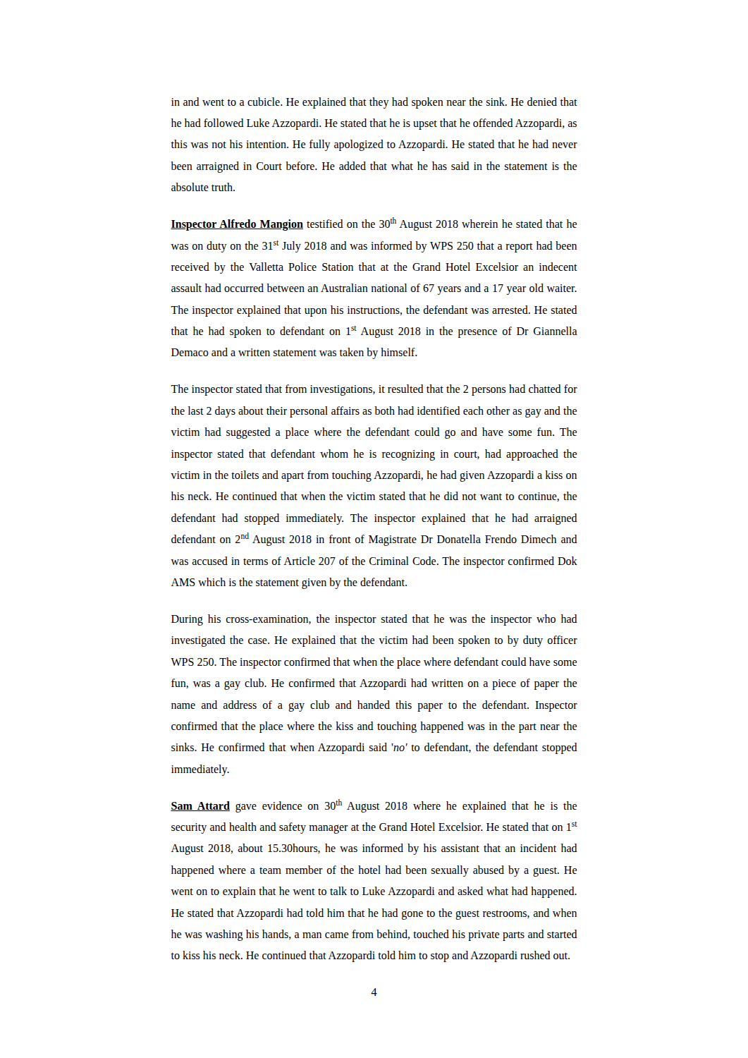in and went to a cubicle. He explained that they had spoken near the sink. He denied that he had followed Luke Azzopardi. He stated that he is upset that he offended Azzopardi, as this was not his intention. He fully apologized to Azzopardi. He stated that he had never been arraigned in Court before. He added that what he has said in the statement is the absolute truth.
Inspector Alfredo Mangion testified on the 30th August 2018 wherein he stated that he was on duty on the 31st July 2018 and was informed by WPS 250 that a report had been received by the Valletta Police Station that at the Grand Hotel Excelsior an indecent assault had occurred between an Australian national of 67 years and a 17 year old waiter. The inspector explained that upon his instructions, the defendant was arrested. He stated that he had spoken to defendant on 1st August 2018 in the presence of Dr Giannella Demaco and a written statement was taken by himself.
The inspector stated that from investigations, it resulted that the 2 persons had chatted for the last 2 days about their personal affairs as both had identified each other as gay and the victim had suggested a place where the defendant could go and have some fun. The inspector stated that defendant whom he is recognizing in court, had approached the victim in the toilets and apart from touching Azzopardi, he had given Azzopardi a kiss on his neck. He continued that when the victim stated that he did not want to continue, the defendant had stopped immediately. The inspector explained that he had arraigned defendant on 2nd August 2018 in front of Magistrate Dr Donatella Frendo Dimech and was accused in terms of Article 207 of the Criminal Code. The inspector confirmed Dok AMS which is the statement given by the defendant.
During his cross-examination, the inspector stated that he was the inspector who had investigated the case. He explained that the victim had been spoken to by duty officer WPS 250. The inspector confirmed that when the place where defendant could have some fun, was a gay club. He confirmed that Azzopardi had written on a piece of paper the name and address of a gay club and handed this paper to the defendant. Inspector confirmed that the place where the kiss and touching happened was in the part near the sinks. He confirmed that when Azzopardi said 'no' to defendant, the defendant stopped immediately.
Sam Attard gave evidence on 30th August 2018 where he explained that he is the security and health and safety manager at the Grand Hotel Excelsior. He stated that on 1st August 2018, about 15.30hours, he was informed by his assistant that an incident had happened where a team member of the hotel had been sexually abused by a guest. He went on to explain that he went to talk to Luke Azzopardi and asked what had happened. He stated that Azzopardi had told him that he had gone to the guest restrooms, and when he was washing his hands, a man came from behind, touched his private parts and started to kiss his neck. He continued that Azzopardi told him to stop and Azzopardi rushed out.
4